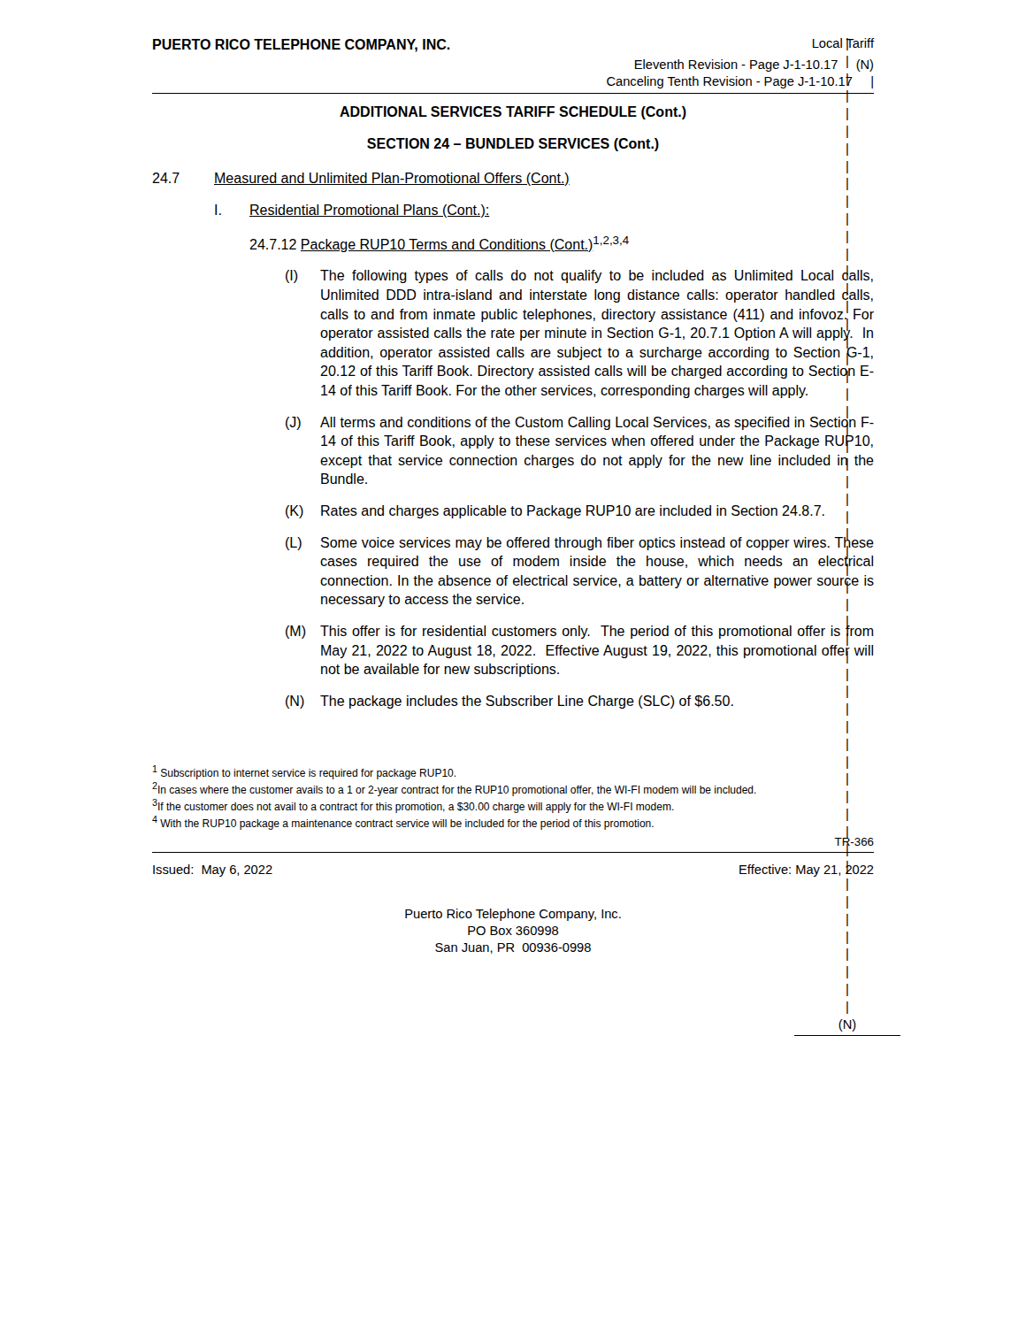PUERTO RICO TELEPHONE COMPANY, INC.
Local Tariff
Eleventh Revision - Page J-1-10.17 (N)
Canceling Tenth Revision - Page J-1-10.17 |
ADDITIONAL SERVICES TARIFF SCHEDULE (Cont.)
SECTION 24 – BUNDLED SERVICES (Cont.)
24.7
Measured and Unlimited Plan-Promotional Offers (Cont.)
I.
Residential Promotional Plans (Cont.):
24.7.12 Package RUP10 Terms and Conditions (Cont.)1,2,3,4
(I)
The following types of calls do not qualify to be included as Unlimited Local calls, Unlimited DDD intra-island and interstate long distance calls: operator handled calls, calls to and from inmate public telephones, directory assistance (411) and infovoz. For operator assisted calls the rate per minute in Section G-1, 20.7.1 Option A will apply. In addition, operator assisted calls are subject to a surcharge according to Section G-1, 20.12 of this Tariff Book. Directory assisted calls will be charged according to Section E-14 of this Tariff Book. For the other services, corresponding charges will apply.
(J)
All terms and conditions of the Custom Calling Local Services, as specified in Section F-14 of this Tariff Book, apply to these services when offered under the Package RUP10, except that service connection charges do not apply for the new line included in the Bundle.
(K)
Rates and charges applicable to Package RUP10 are included in Section 24.8.7.
(L)
Some voice services may be offered through fiber optics instead of copper wires. These cases required the use of modem inside the house, which needs an electrical connection. In the absence of electrical service, a battery or alternative power source is necessary to access the service.
(M)
This offer is for residential customers only. The period of this promotional offer is from May 21, 2022 to August 18, 2022. Effective August 19, 2022, this promotional offer will not be available for new subscriptions.
(N)
The package includes the Subscriber Line Charge (SLC) of $6.50.
1 Subscription to internet service is required for package RUP10.
2In cases where the customer avails to a 1 or 2-year contract for the RUP10 promotional offer, the WI-FI modem will be included.
3If the customer does not avail to a contract for this promotion, a $30.00 charge will apply for the WI-FI modem.
4 With the RUP10 package a maintenance contract service will be included for the period of this promotion.
TR-366
Issued: May 6, 2022
Effective: May 21, 2022
Puerto Rico Telephone Company, Inc.
PO Box 360998
San Juan, PR 00936-0998
|
|
|
|
|
|
|
|
|
|
|
|
|
|
|
|
|
|
|
|
|
|
|
|
|
|
|
|
|
|
|
|
|
|
|
|
|
|
|
|
|
|
|
|
|
|
|
|
|
|
|
|
|
|
|
|
(N)